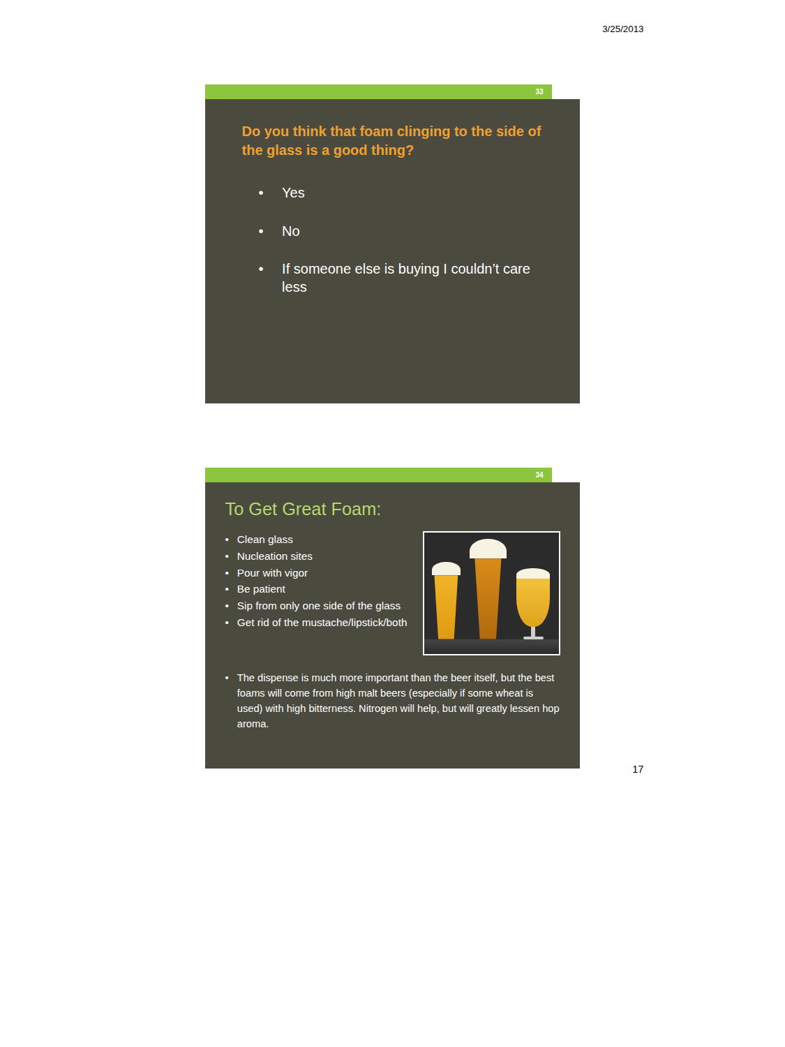3/25/2013
33
Do you think that foam clinging to the side of the glass is a good thing?
Yes
No
If someone else is buying I couldn’t care less
34
To Get Great Foam:
Clean glass
Nucleation sites
Pour with vigor
Be patient
Sip from only one side of the glass
Get rid of the mustache/lipstick/both
The dispense is much more important than the beer itself, but the best foams will come from high malt beers (especially if some wheat is used) with high bitterness. Nitrogen will help, but will greatly lessen hop aroma.
17